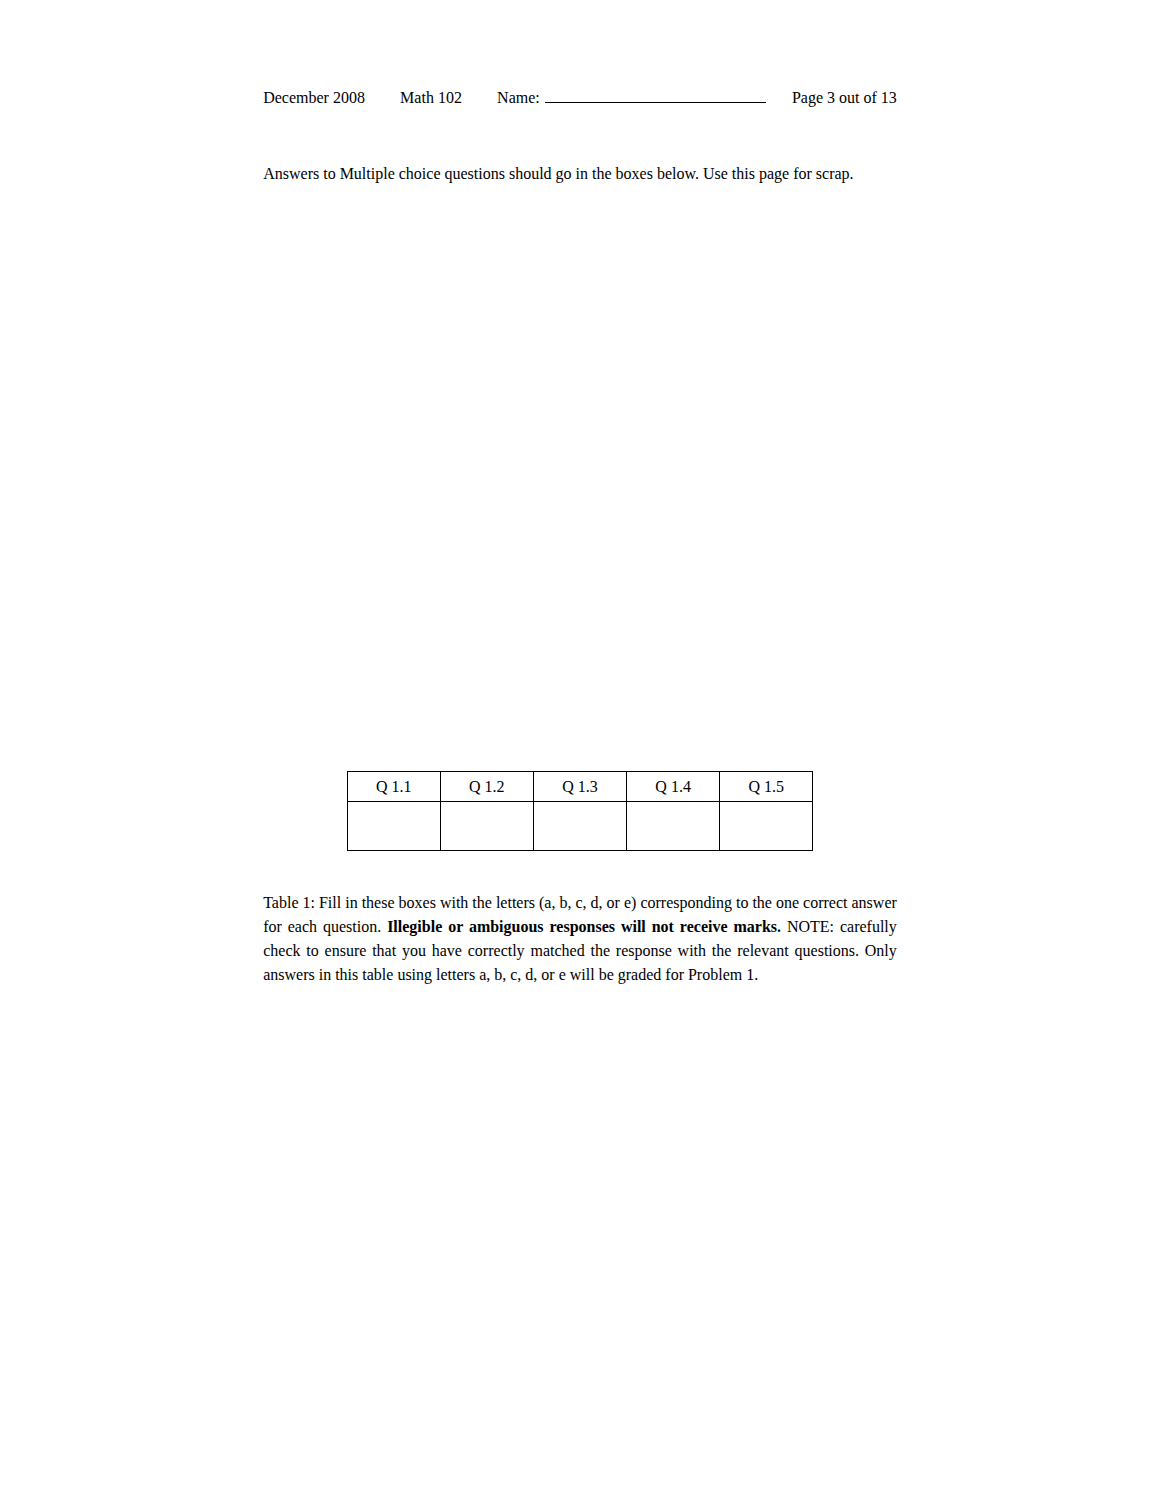December 2008 Math 102 Name:
Page 3 out of 13
Answers to Multiple choice questions should go in the boxes below. Use this page for scrap.
| Q 1.1 | Q 1.2 | Q 1.3 | Q 1.4 | Q 1.5 |
| --- | --- | --- | --- | --- |
Table 1: Fill in these boxes with the letters (a, b, c, d, or e) corresponding to the one correct answer for each question. Illegible or ambiguous responses will not receive marks. NOTE: carefully check to ensure that you have correctly matched the response with the relevant questions. Only answers in this table using letters a, b, c, d, or e will be graded for Problem 1.